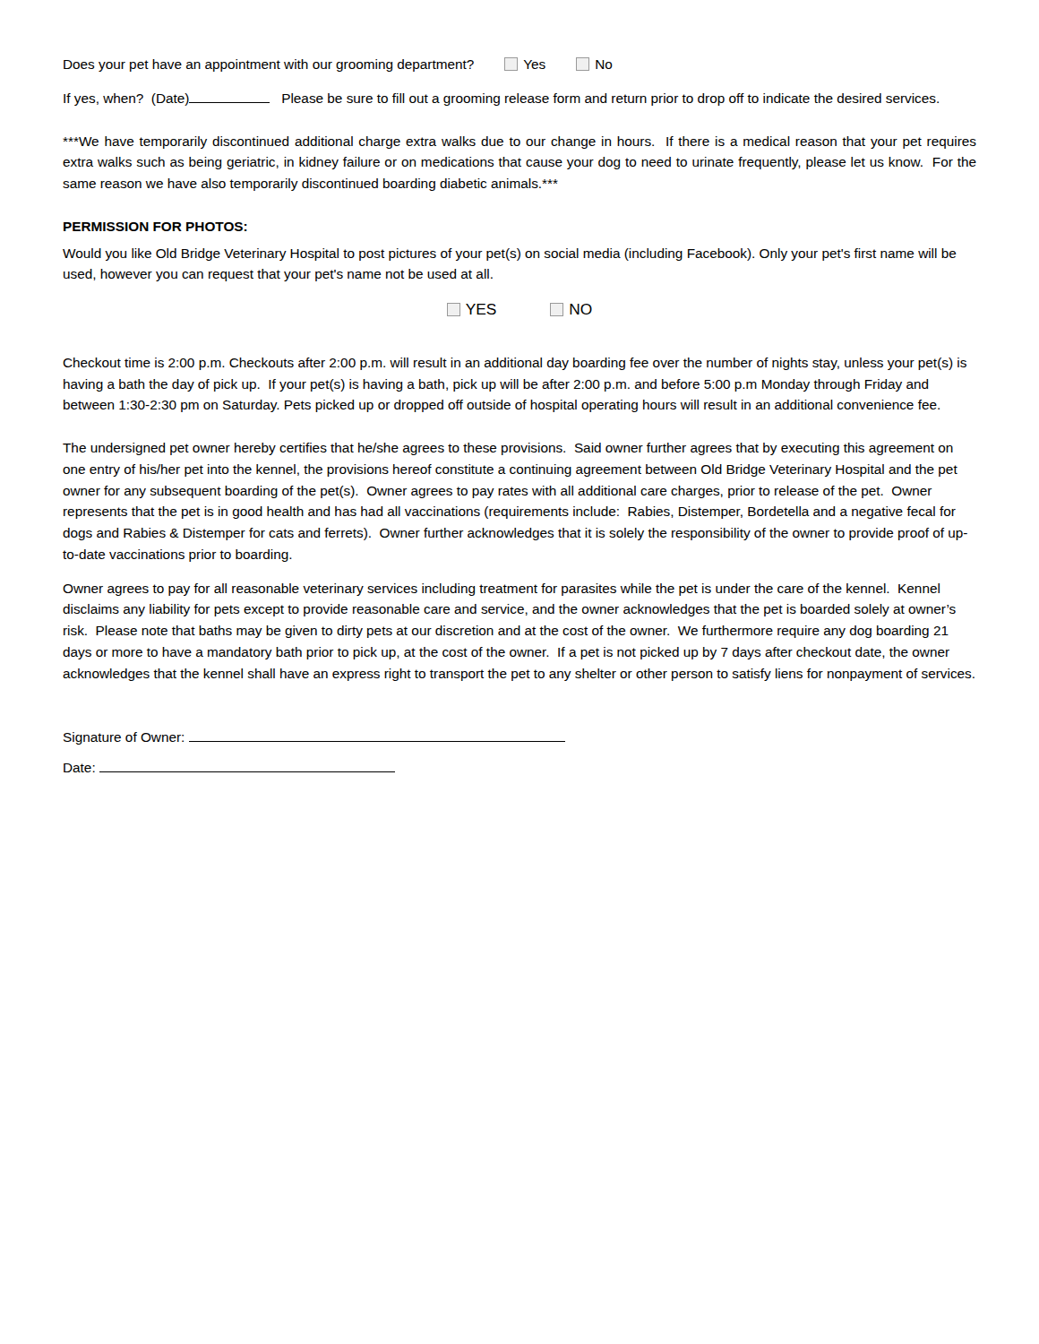Does your pet have an appointment with our grooming department? Yes No
If yes, when? (Date) Please be sure to fill out a grooming release form and return prior to drop off to indicate the desired services.
***We have temporarily discontinued additional charge extra walks due to our change in hours. If there is a medical reason that your pet requires extra walks such as being geriatric, in kidney failure or on medications that cause your dog to need to urinate frequently, please let us know. For the same reason we have also temporarily discontinued boarding diabetic animals.***
PERMISSION FOR PHOTOS:
Would you like Old Bridge Veterinary Hospital to post pictures of your pet(s) on social media (including Facebook). Only your pet's first name will be used, however you can request that your pet's name not be used at all.
YES NO
Checkout time is 2:00 p.m. Checkouts after 2:00 p.m. will result in an additional day boarding fee over the number of nights stay, unless your pet(s) is having a bath the day of pick up. If your pet(s) is having a bath, pick up will be after 2:00 p.m. and before 5:00 p.m Monday through Friday and between 1:30-2:30 pm on Saturday. Pets picked up or dropped off outside of hospital operating hours will result in an additional convenience fee.
The undersigned pet owner hereby certifies that he/she agrees to these provisions. Said owner further agrees that by executing this agreement on one entry of his/her pet into the kennel, the provisions hereof constitute a continuing agreement between Old Bridge Veterinary Hospital and the pet owner for any subsequent boarding of the pet(s). Owner agrees to pay rates with all additional care charges, prior to release of the pet. Owner represents that the pet is in good health and has had all vaccinations (requirements include: Rabies, Distemper, Bordetella and a negative fecal for dogs and Rabies & Distemper for cats and ferrets). Owner further acknowledges that it is solely the responsibility of the owner to provide proof of up-to-date vaccinations prior to boarding.
Owner agrees to pay for all reasonable veterinary services including treatment for parasites while the pet is under the care of the kennel. Kennel disclaims any liability for pets except to provide reasonable care and service, and the owner acknowledges that the pet is boarded solely at owner’s risk. Please note that baths may be given to dirty pets at our discretion and at the cost of the owner. We furthermore require any dog boarding 21 days or more to have a mandatory bath prior to pick up, at the cost of the owner. If a pet is not picked up by 7 days after checkout date, the owner acknowledges that the kennel shall have an express right to transport the pet to any shelter or other person to satisfy liens for nonpayment of services.
Signature of Owner:
Date: